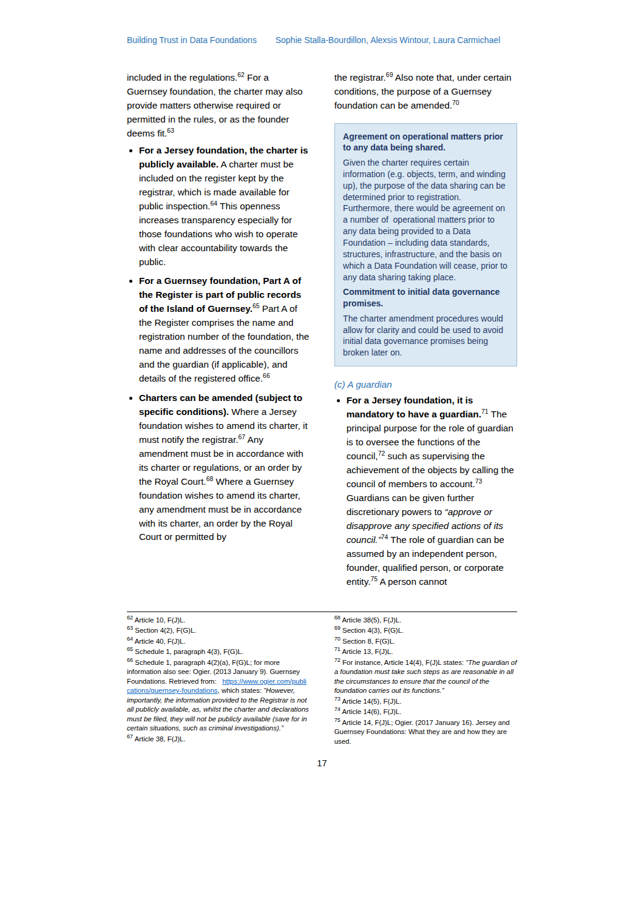Building Trust in Data Foundations Sophie Stalla-Bourdillon, Alexsis Wintour, Laura Carmichael
included in the regulations.62 For a Guernsey foundation, the charter may also provide matters otherwise required or permitted in the rules, or as the founder deems fit.63
For a Jersey foundation, the charter is publicly available. A charter must be included on the register kept by the registrar, which is made available for public inspection.64 This openness increases transparency especially for those foundations who wish to operate with clear accountability towards the public.
For a Guernsey foundation, Part A of the Register is part of public records of the Island of Guernsey.65 Part A of the Register comprises the name and registration number of the foundation, the name and addresses of the councillors and the guardian (if applicable), and details of the registered office.66
Charters can be amended (subject to specific conditions). Where a Jersey foundation wishes to amend its charter, it must notify the registrar.67 Any amendment must be in accordance with its charter or regulations, or an order by the Royal Court.68 Where a Guernsey foundation wishes to amend its charter, any amendment must be in accordance with its charter, an order by the Royal Court or permitted by
the registrar.69 Also note that, under certain conditions, the purpose of a Guernsey foundation can be amended.70
Agreement on operational matters prior to any data being shared.
Given the charter requires certain information (e.g. objects, term, and winding up), the purpose of the data sharing can be determined prior to registration. Furthermore, there would be agreement on a number of operational matters prior to any data being provided to a Data Foundation – including data standards, structures, infrastructure, and the basis on which a Data Foundation will cease, prior to any data sharing taking place.
Commitment to initial data governance promises.
The charter amendment procedures would allow for clarity and could be used to avoid initial data governance promises being broken later on.
(c) A guardian
For a Jersey foundation, it is mandatory to have a guardian.71 The principal purpose for the role of guardian is to oversee the functions of the council,72 such as supervising the achievement of the objects by calling the council of members to account.73 Guardians can be given further discretionary powers to “approve or disapprove any specified actions of its council.”74 The role of guardian can be assumed by an independent person, founder, qualified person, or corporate entity.75 A person cannot
62 Article 10, F(J)L.
63 Section 4(2), F(G)L.
64 Article 40, F(J)L.
65 Schedule 1, paragraph 4(3), F(G)L.
66 Schedule 1, paragraph 4(2)(a), F(G)L; for more information also see: Ogier. (2013 January 9). Guernsey Foundations. Retrieved from: https://www.ogier.com/publications/guernsey-foundations, which states: “However, importantly, the information provided to the Registrar is not all publicly available, as, whilst the charter and declarations must be filed, they will not be publicly available (save for in certain situations, such as criminal investigations).”
67 Article 38, F(J)L.
68 Article 38(5), F(J)L.
69 Section 4(3), F(G)L.
70 Section 8, F(G)L.
71 Article 13, F(J)L.
72 For instance, Article 14(4), F(J)L states: “The guardian of a foundation must take such steps as are reasonable in all the circumstances to ensure that the council of the foundation carries out its functions.”
73 Article 14(5), F(J)L.
74 Article 14(6), F(J)L.
75 Article 14, F(J)L; Ogier. (2017 January 16). Jersey and Guernsey Foundations: What they are and how they are used.
17